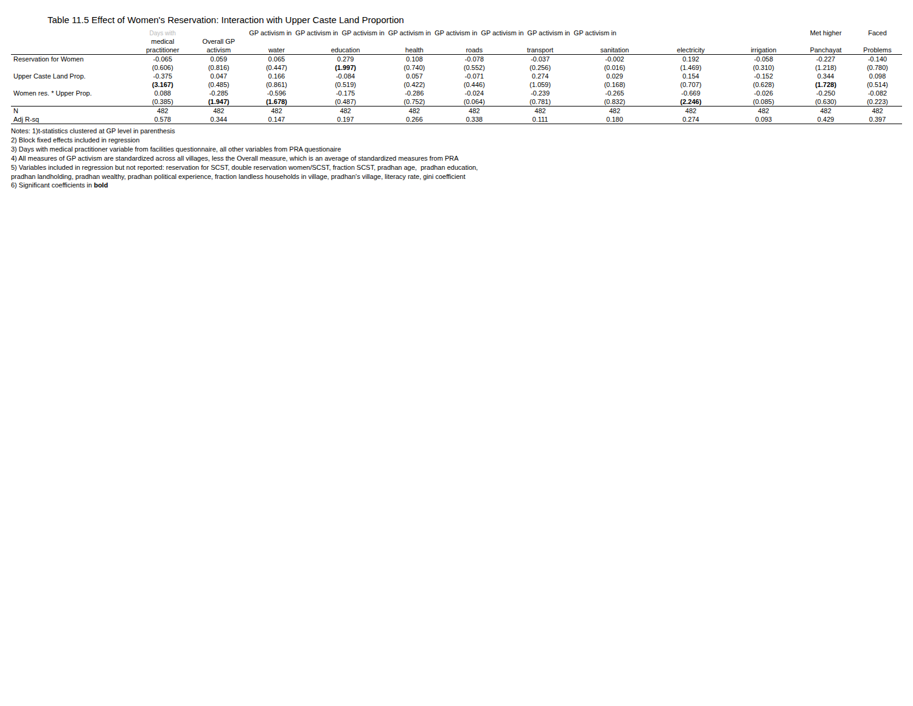Table 11.5 Effect of Women's Reservation: Interaction with Upper Caste Land Proportion
| | Days with | | GP activism in GP activism in GP activism in GP activism in GP activism in GP activism in GP activism in GP activism in | Met higher | Faced |
| --- | --- | --- | --- | --- | --- |
| | medical | Overall GP | | | | | | | | | | |
| | practitioner | activism | water | education | health | roads | transport | sanitation | electricity | irrigation | Panchayat | Problems |
| Reservation for Women | -0.065 | 0.059 | 0.065 | 0.279 | 0.108 | -0.078 | -0.037 | -0.002 | 0.192 | -0.058 | -0.227 | -0.140 |
| | (0.606) | (0.816) | (0.447) | (1.997) | (0.740) | (0.552) | (0.256) | (0.016) | (1.469) | (0.310) | (1.218) | (0.780) |
| Upper Caste Land Prop. | -0.375 | 0.047 | 0.166 | -0.084 | 0.057 | -0.071 | 0.274 | 0.029 | 0.154 | -0.152 | 0.344 | 0.098 |
| | (3.167) | (0.485) | (0.861) | (0.519) | (0.422) | (0.446) | (1.059) | (0.168) | (0.707) | (0.628) | (1.728) | (0.514) |
| Women res. * Upper Prop. | 0.088 | -0.285 | -0.596 | -0.175 | -0.286 | -0.024 | -0.239 | -0.265 | -0.669 | -0.026 | -0.250 | -0.082 |
| | (0.385) | (1.947) | (1.678) | (0.487) | (0.752) | (0.064) | (0.781) | (0.832) | (2.246) | (0.085) | (0.630) | (0.223) |
| N | 482 | 482 | 482 | 482 | 482 | 482 | 482 | 482 | 482 | 482 | 482 | 482 |
| Adj R-sq | 0.578 | 0.344 | 0.147 | 0.197 | 0.266 | 0.338 | 0.111 | 0.180 | 0.274 | 0.093 | 0.429 | 0.397 |
Notes: 1)t-statistics clustered at GP level in parenthesis
2) Block fixed effects included in regression
3) Days with medical practitioner variable from facilities questionnaire, all other variables from PRA questionaire
4) All measures of GP activism are standardized across all villages, less the Overall measure, which is an average of standardized measures from PRA
5) Variables included in regression but not reported: reservation for SCST, double reservation women/SCST, fraction SCST, pradhan age, pradhan education,
pradhan landholding, pradhan wealthy, pradhan political experience, fraction landless households in village, pradhan's village, literacy rate, gini coefficient
6) Significant coefficients in bold